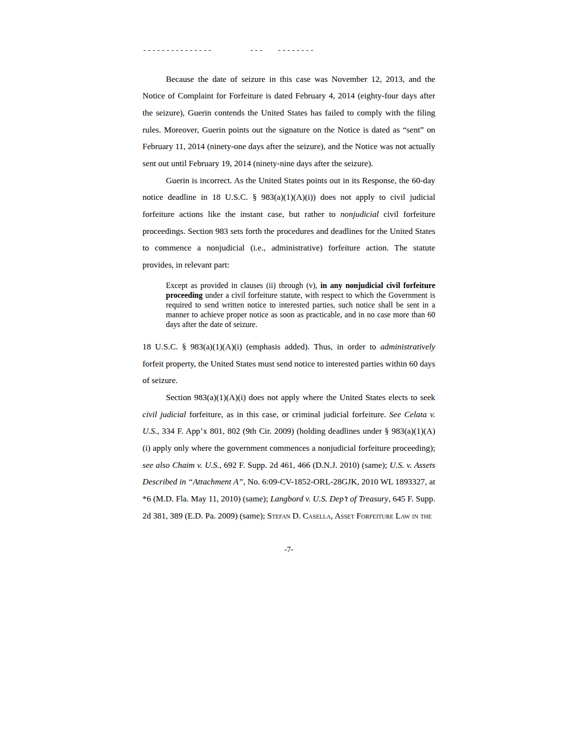--------------- --- --------
Because the date of seizure in this case was November 12, 2013, and the Notice of Complaint for Forfeiture is dated February 4, 2014 (eighty-four days after the seizure), Guerin contends the United States has failed to comply with the filing rules. Moreover, Guerin points out the signature on the Notice is dated as “sent” on February 11, 2014 (ninety-one days after the seizure), and the Notice was not actually sent out until February 19, 2014 (ninety-nine days after the seizure).
Guerin is incorrect. As the United States points out in its Response, the 60-day notice deadline in 18 U.S.C. § 983(a)(1)(A)(i)) does not apply to civil judicial forfeiture actions like the instant case, but rather to nonjudicial civil forfeiture proceedings. Section 983 sets forth the procedures and deadlines for the United States to commence a nonjudicial (i.e., administrative) forfeiture action. The statute provides, in relevant part:
Except as provided in clauses (ii) through (v), in any nonjudicial civil forfeiture proceeding under a civil forfeiture statute, with respect to which the Government is required to send written notice to interested parties, such notice shall be sent in a manner to achieve proper notice as soon as practicable, and in no case more than 60 days after the date of seizure.
18 U.S.C. § 983(a)(1)(A)(i) (emphasis added). Thus, in order to administratively forfeit property, the United States must send notice to interested parties within 60 days of seizure.
Section 983(a)(1)(A)(i) does not apply where the United States elects to seek civil judicial forfeiture, as in this case, or criminal judicial forfeiture. See Celata v. U.S., 334 F. App’x 801, 802 (9th Cir. 2009) (holding deadlines under § 983(a)(1)(A)(i) apply only where the government commences a nonjudicial forfeiture proceeding); see also Chaim v. U.S., 692 F. Supp. 2d 461, 466 (D.N.J. 2010) (same); U.S. v. Assets Described in “Attachment A”, No. 6:09-CV-1852-ORL-28GJK, 2010 WL 1893327, at *6 (M.D. Fla. May 11, 2010) (same); Langbord v. U.S. Dep’t of Treasury, 645 F. Supp. 2d 381, 389 (E.D. Pa. 2009) (same); Stefan D. Casella, Asset Forfeiture Law in the
-7-